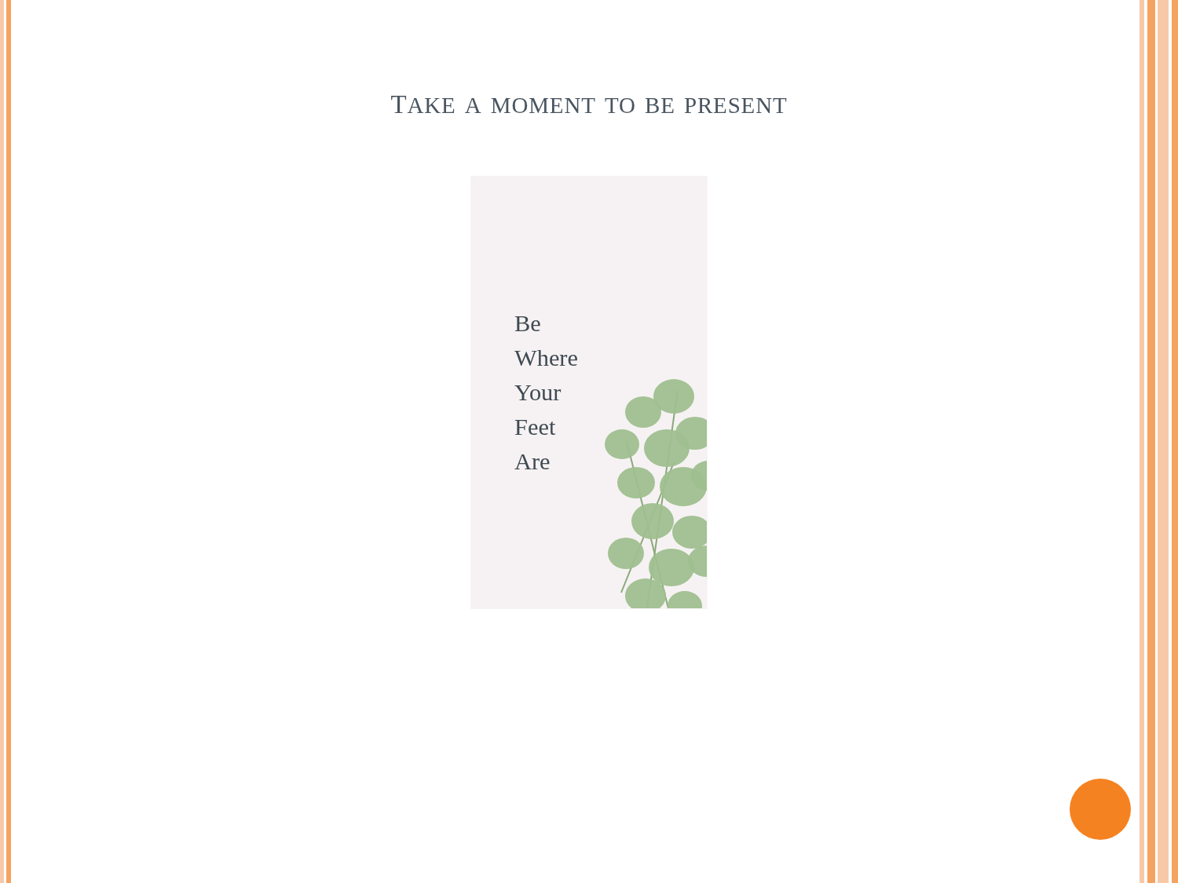Take a moment to be present
Be Where Your Feet Are